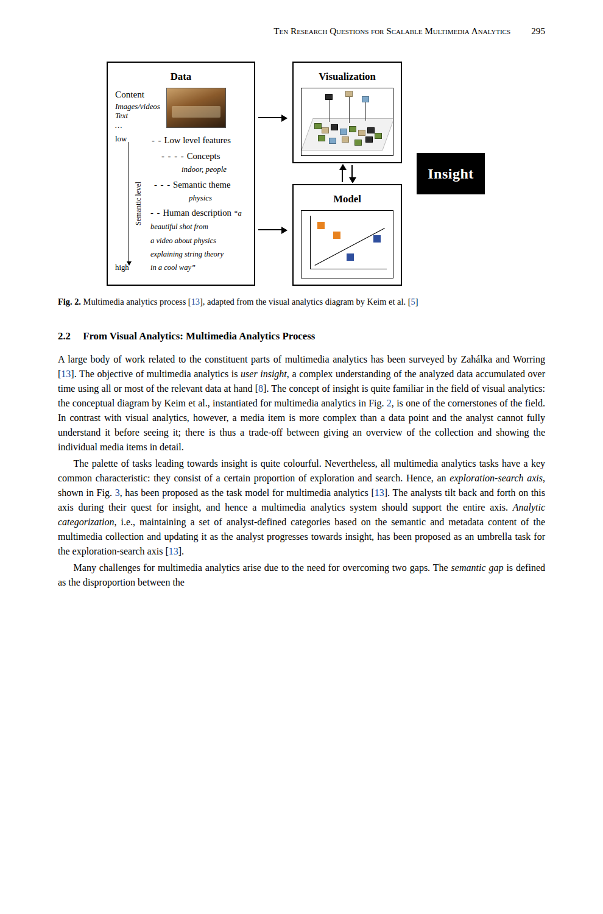Ten Research Questions for Scalable Multimedia Analytics 295
Data
Content Images/videos Text …
low high Semantic level
- -Low level features - - - -Concepts indoor, people - - -Semantic theme physics - -Human description “a beautiful shot from
a video about physics
explaining string theory
in a cool way”
Visualization
Model
Insight
Fig. 2. Multimedia analytics process [13], adapted from the visual analytics diagram by Keim et al. [5]
2.2 From Visual Analytics: Multimedia Analytics Process
A large body of work related to the constituent parts of multimedia analytics has been surveyed by Zahálka and Worring [13]. The objective of multimedia analytics is user insight, a complex understanding of the analyzed data accumulated over time using all or most of the relevant data at hand [8]. The concept of insight is quite familiar in the field of visual analytics: the conceptual diagram by Keim et al., instantiated for multimedia analytics in Fig. 2, is one of the cornerstones of the field. In contrast with visual analytics, however, a media item is more complex than a data point and the analyst cannot fully understand it before seeing it; there is thus a trade-off between giving an overview of the collection and showing the individual media items in detail.
The palette of tasks leading towards insight is quite colourful. Nevertheless, all multimedia analytics tasks have a key common characteristic: they consist of a certain proportion of exploration and search. Hence, an exploration-search axis, shown in Fig. 3, has been proposed as the task model for multimedia analytics [13]. The analysts tilt back and forth on this axis during their quest for insight, and hence a multimedia analytics system should support the entire axis. Analytic categorization, i.e., maintaining a set of analyst-defined categories based on the semantic and metadata content of the multimedia collection and updating it as the analyst progresses towards insight, has been proposed as an umbrella task for the exploration-search axis [13].
Many challenges for multimedia analytics arise due to the need for overcoming two gaps. The semantic gap is defined as the disproportion between the